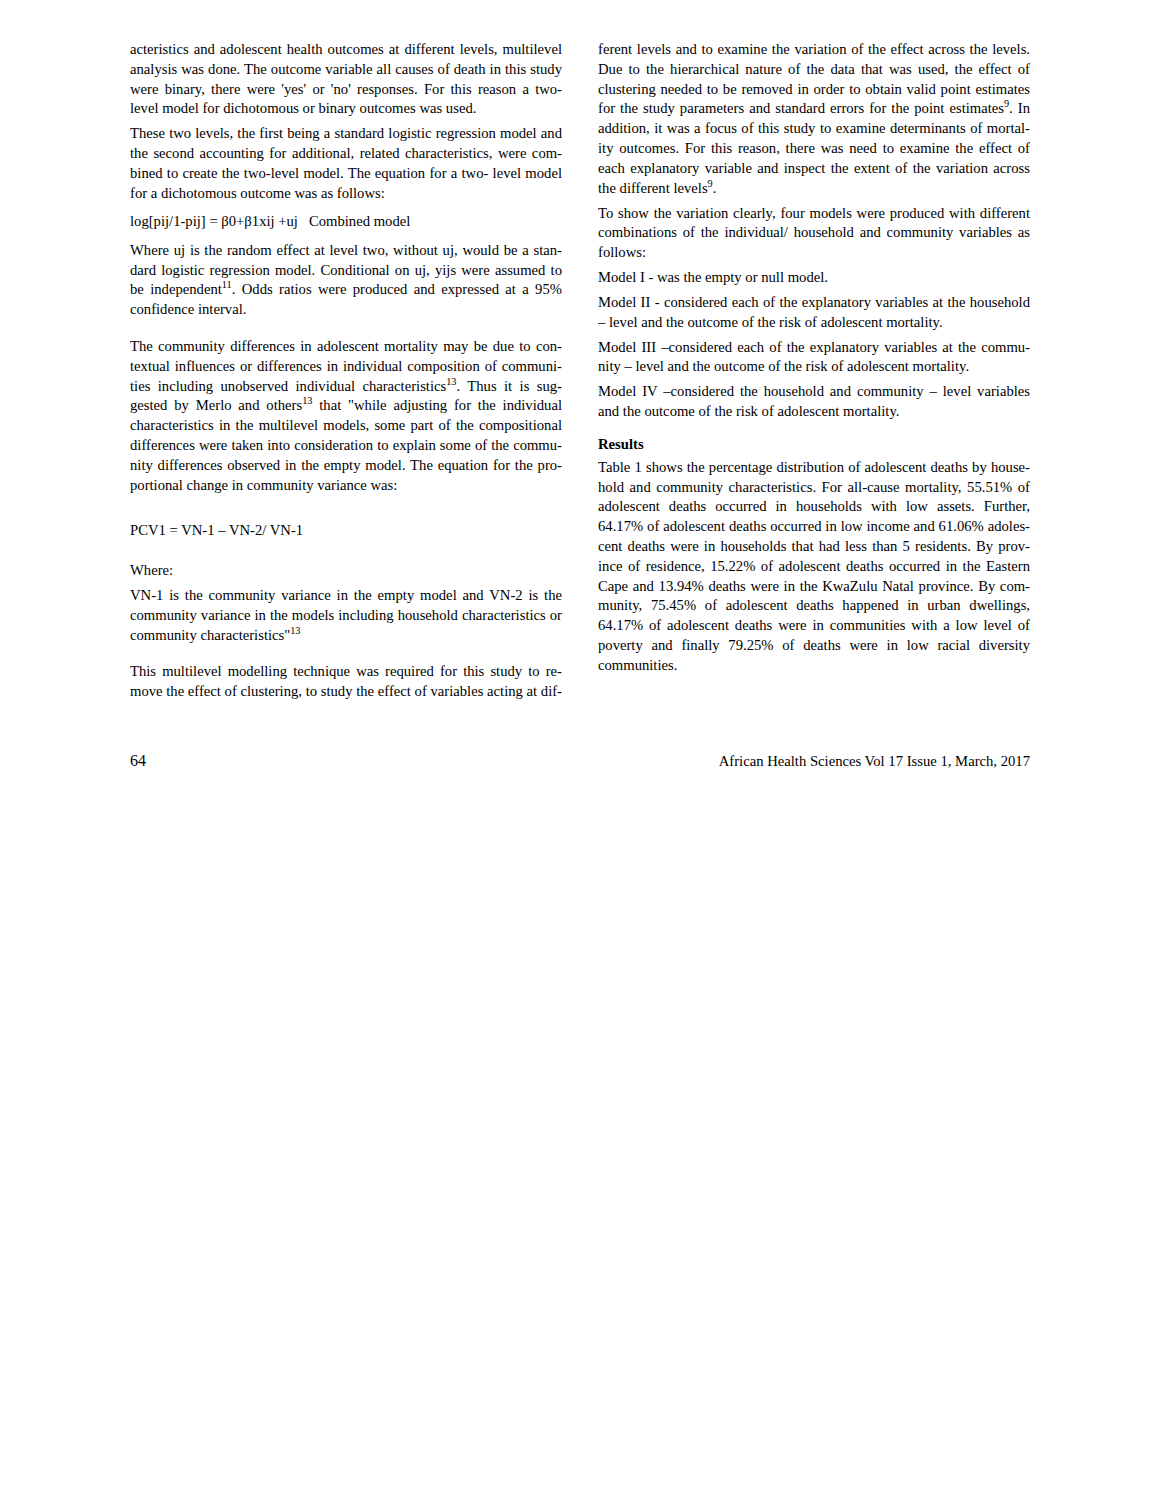acteristics and adolescent health outcomes at different levels, multilevel analysis was done. The outcome variable all causes of death in this study were binary, there were 'yes' or 'no' responses. For this reason a two- level model for dichotomous or binary outcomes was used.
These two levels, the first being a standard logistic regression model and the second accounting for additional, related characteristics, were combined to create the two-level model. The equation for a two- level model for a dichotomous outcome was as follows:
log[pij/1-pij] = β0+β1xij +uj Combined model
Where uj is the random effect at level two, without uj, would be a standard logistic regression model. Conditional on uj, yijs were assumed to be independent11. Odds ratios were produced and expressed at a 95% confidence interval.
The community differences in adolescent mortality may be due to contextual influences or differences in individual composition of communities including unobserved individual characteristics13. Thus it is suggested by Merlo and others13 that "while adjusting for the individual characteristics in the multilevel models, some part of the compositional differences were taken into consideration to explain some of the community differences observed in the empty model. The equation for the proportional change in community variance was:
PCV1 = VN-1 – VN-2/ VN-1
Where:
VN-1 is the community variance in the empty model and VN-2 is the community variance in the models including household characteristics or community characteristics"13
This multilevel modelling technique was required for this study to remove the effect of clustering, to study the effect of variables acting at different levels and to examine the variation of the effect across the levels. Due to the hierarchical nature of the data that was used, the effect of clustering needed to be removed in order to obtain valid point estimates for the study parameters and standard errors for the point estimates9. In addition, it was a focus of this study to examine determinants of mortality outcomes. For this reason, there was need to examine the effect of each explanatory variable and inspect the extent of the variation across the different levels9.
To show the variation clearly, four models were produced with different combinations of the individual/ household and community variables as follows:
Model I - was the empty or null model.
Model II - considered each of the explanatory variables at the household – level and the outcome of the risk of adolescent mortality.
Model III –considered each of the explanatory variables at the community – level and the outcome of the risk of adolescent mortality.
Model IV –considered the household and community – level variables and the outcome of the risk of adolescent mortality.
Results
Table 1 shows the percentage distribution of adolescent deaths by household and community characteristics. For all-cause mortality, 55.51% of adolescent deaths occurred in households with low assets. Further, 64.17% of adolescent deaths occurred in low income and 61.06% adolescent deaths were in households that had less than 5 residents. By province of residence, 15.22% of adolescent deaths occurred in the Eastern Cape and 13.94% deaths were in the KwaZulu Natal province. By community, 75.45% of adolescent deaths happened in urban dwellings, 64.17% of adolescent deaths were in communities with a low level of poverty and finally 79.25% of deaths were in low racial diversity communities.
64 African Health Sciences Vol 17 Issue 1, March, 2017